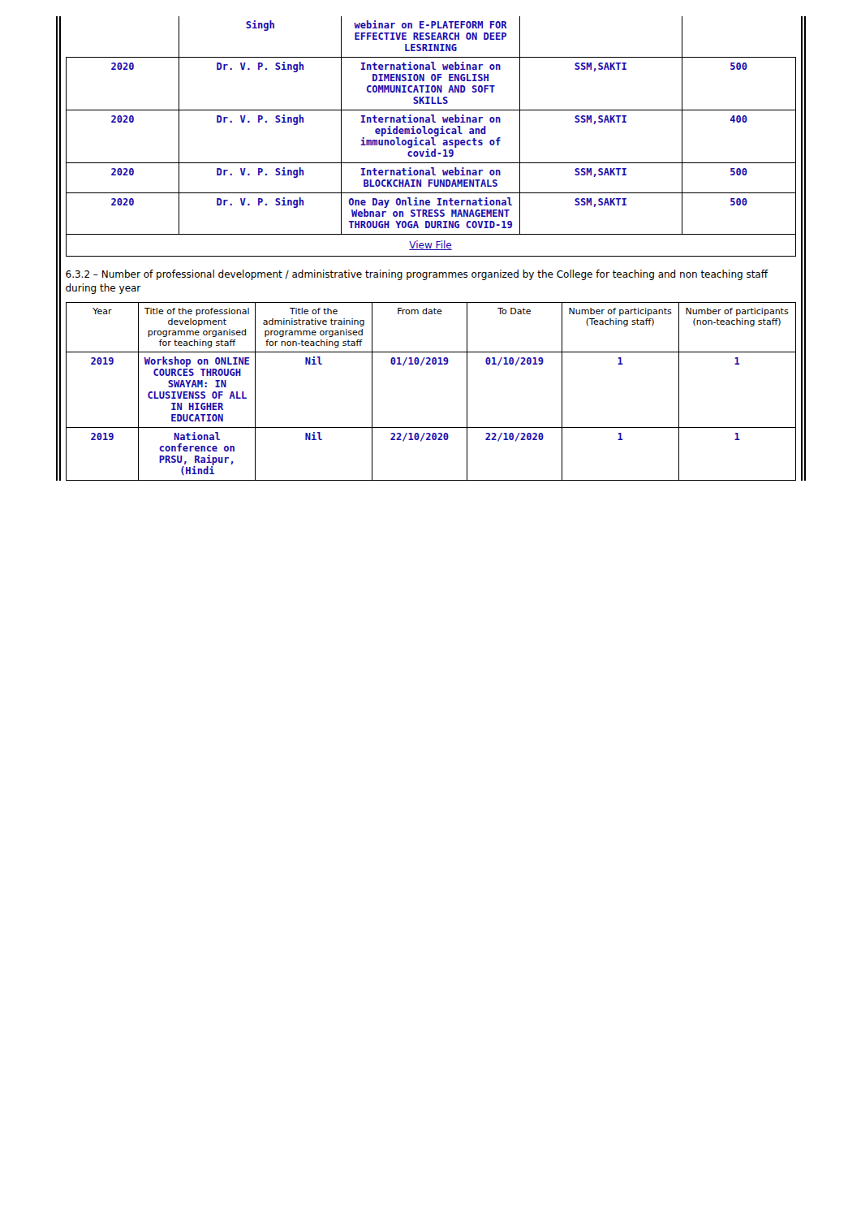| | Singh | webinar on E-PLATEFORM FOR EFFECTIVE RESEARCH ON DEEP LESRINING | | |
| 2020 | Dr. V. P. Singh | International webinar on DIMENSION OF ENGLISH COMMUNICATION AND SOFT SKILLS | SSM,SAKTI | 500 |
| 2020 | Dr. V. P. Singh | International webinar on epidemiological and immunological aspects of covid-19 | SSM,SAKTI | 400 |
| 2020 | Dr. V. P. Singh | International webinar on BLOCKCHAIN FUNDAMENTALS | SSM,SAKTI | 500 |
| 2020 | Dr. V. P. Singh | One Day Online International Webnar on STRESS MANAGEMENT THROUGH YOGA DURING COVID-19 | SSM,SAKTI | 500 |
| View File |
6.3.2 – Number of professional development / administrative training programmes organized by the College for teaching and non teaching staff during the year
| Year | Title of the professional development programme organised for teaching staff | Title of the administrative training programme organised for non-teaching staff | From date | To Date | Number of participants (Teaching staff) | Number of participants (non-teaching staff) |
| 2019 | Workshop on ONLINE COURCES THROUGH SWAYAM: IN CLUSIVENSS OF ALL IN HIGHER EDUCATION | Nil | 01/10/2019 | 01/10/2019 | 1 | 1 |
| 2019 | National conference on PRSU, Raipur, (Hindi | Nil | 22/10/2020 | 22/10/2020 | 1 | 1 |